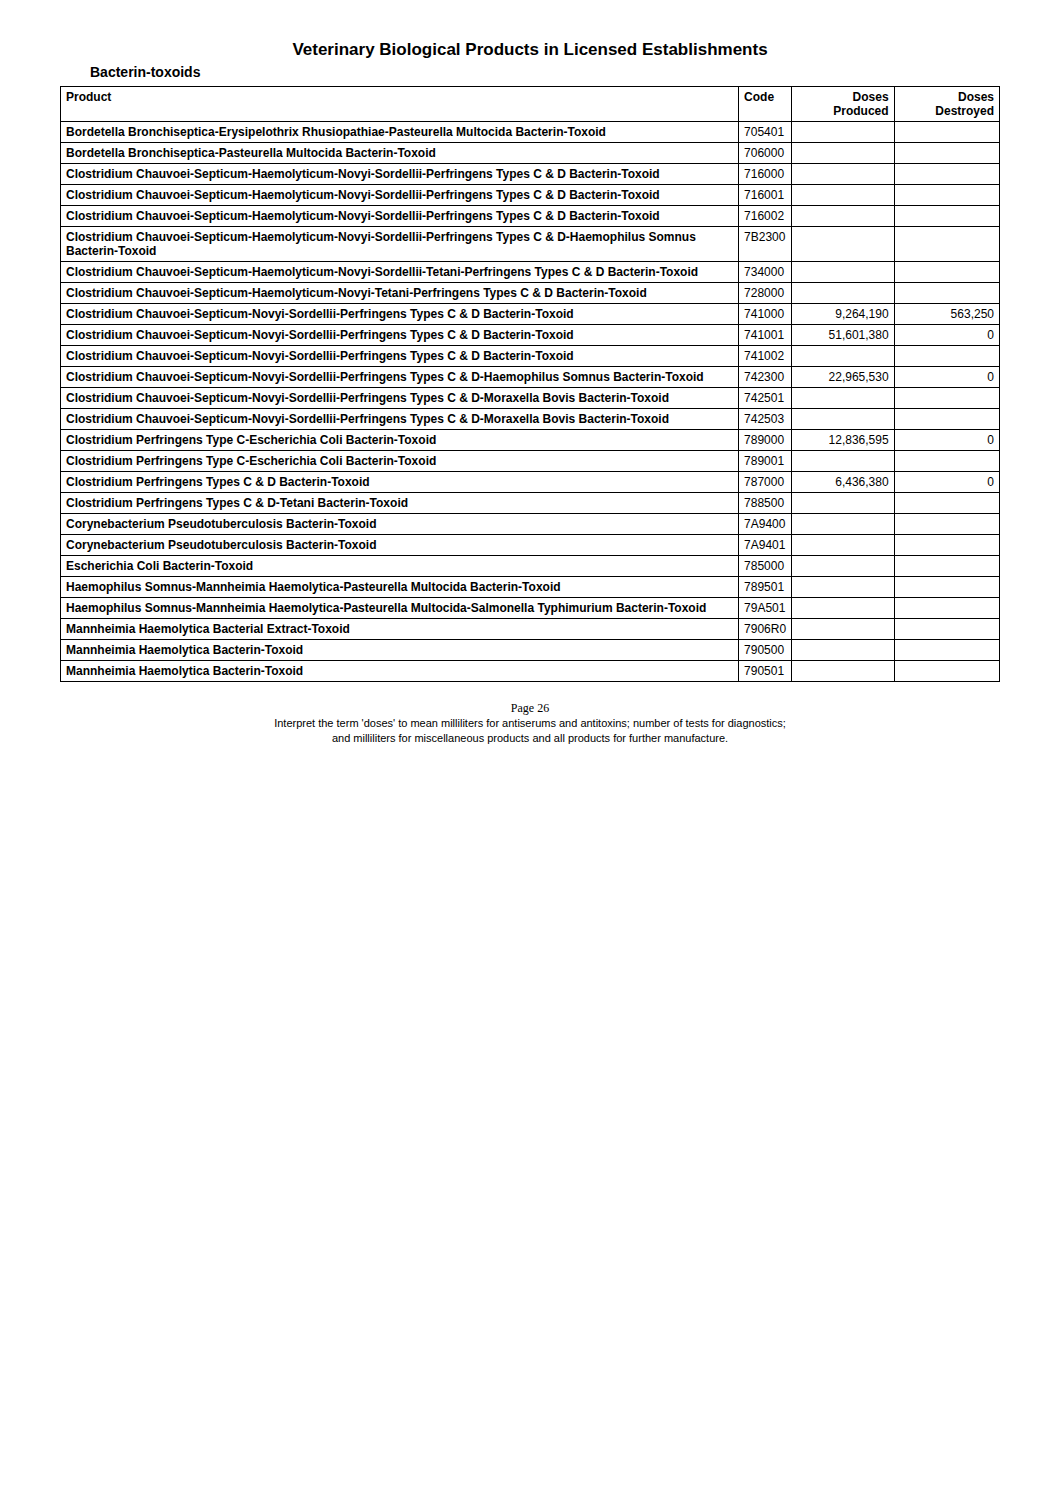Veterinary Biological Products in Licensed Establishments
Bacterin-toxoids
| Product | Code | Doses Produced | Doses Destroyed |
| --- | --- | --- | --- |
| Bordetella Bronchiseptica-Erysipelothrix Rhusiopathiae-Pasteurella Multocida Bacterin-Toxoid | 705401 | | |
| Bordetella Bronchiseptica-Pasteurella Multocida Bacterin-Toxoid | 706000 | | |
| Clostridium Chauvoei-Septicum-Haemolyticum-Novyi-Sordellii-Perfringens Types C & D Bacterin-Toxoid | 716000 | | |
| Clostridium Chauvoei-Septicum-Haemolyticum-Novyi-Sordellii-Perfringens Types C & D Bacterin-Toxoid | 716001 | | |
| Clostridium Chauvoei-Septicum-Haemolyticum-Novyi-Sordellii-Perfringens Types C & D Bacterin-Toxoid | 716002 | | |
| Clostridium Chauvoei-Septicum-Haemolyticum-Novyi-Sordellii-Perfringens Types C & D-Haemophilus Somnus Bacterin-Toxoid | 7B2300 | | |
| Clostridium Chauvoei-Septicum-Haemolyticum-Novyi-Sordellii-Tetani-Perfringens Types C & D Bacterin-Toxoid | 734000 | | |
| Clostridium Chauvoei-Septicum-Haemolyticum-Novyi-Tetani-Perfringens Types C & D Bacterin-Toxoid | 728000 | | |
| Clostridium Chauvoei-Septicum-Novyi-Sordellii-Perfringens Types C & D Bacterin-Toxoid | 741000 | 9,264,190 | 563,250 |
| Clostridium Chauvoei-Septicum-Novyi-Sordellii-Perfringens Types C & D Bacterin-Toxoid | 741001 | 51,601,380 | 0 |
| Clostridium Chauvoei-Septicum-Novyi-Sordellii-Perfringens Types C & D Bacterin-Toxoid | 741002 | | |
| Clostridium Chauvoei-Septicum-Novyi-Sordellii-Perfringens Types C & D-Haemophilus Somnus Bacterin-Toxoid | 742300 | 22,965,530 | 0 |
| Clostridium Chauvoei-Septicum-Novyi-Sordellii-Perfringens Types C & D-Moraxella Bovis Bacterin-Toxoid | 742501 | | |
| Clostridium Chauvoei-Septicum-Novyi-Sordellii-Perfringens Types C & D-Moraxella Bovis Bacterin-Toxoid | 742503 | | |
| Clostridium Perfringens Type C-Escherichia Coli Bacterin-Toxoid | 789000 | 12,836,595 | 0 |
| Clostridium Perfringens Type C-Escherichia Coli Bacterin-Toxoid | 789001 | | |
| Clostridium Perfringens Types C & D Bacterin-Toxoid | 787000 | 6,436,380 | 0 |
| Clostridium Perfringens Types C & D-Tetani Bacterin-Toxoid | 788500 | | |
| Corynebacterium Pseudotuberculosis Bacterin-Toxoid | 7A9400 | | |
| Corynebacterium Pseudotuberculosis Bacterin-Toxoid | 7A9401 | | |
| Escherichia Coli Bacterin-Toxoid | 785000 | | |
| Haemophilus Somnus-Mannheimia Haemolytica-Pasteurella Multocida Bacterin-Toxoid | 789501 | | |
| Haemophilus Somnus-Mannheimia Haemolytica-Pasteurella Multocida-Salmonella Typhimurium Bacterin-Toxoid | 79A501 | | |
| Mannheimia Haemolytica Bacterial Extract-Toxoid | 7906R0 | | |
| Mannheimia Haemolytica Bacterin-Toxoid | 790500 | | |
| Mannheimia Haemolytica Bacterin-Toxoid | 790501 | | |
Page 26
Interpret the term 'doses' to mean milliliters for antiserums and antitoxins; number of tests for diagnostics;
and milliliters for miscellaneous products and all products for further manufacture.